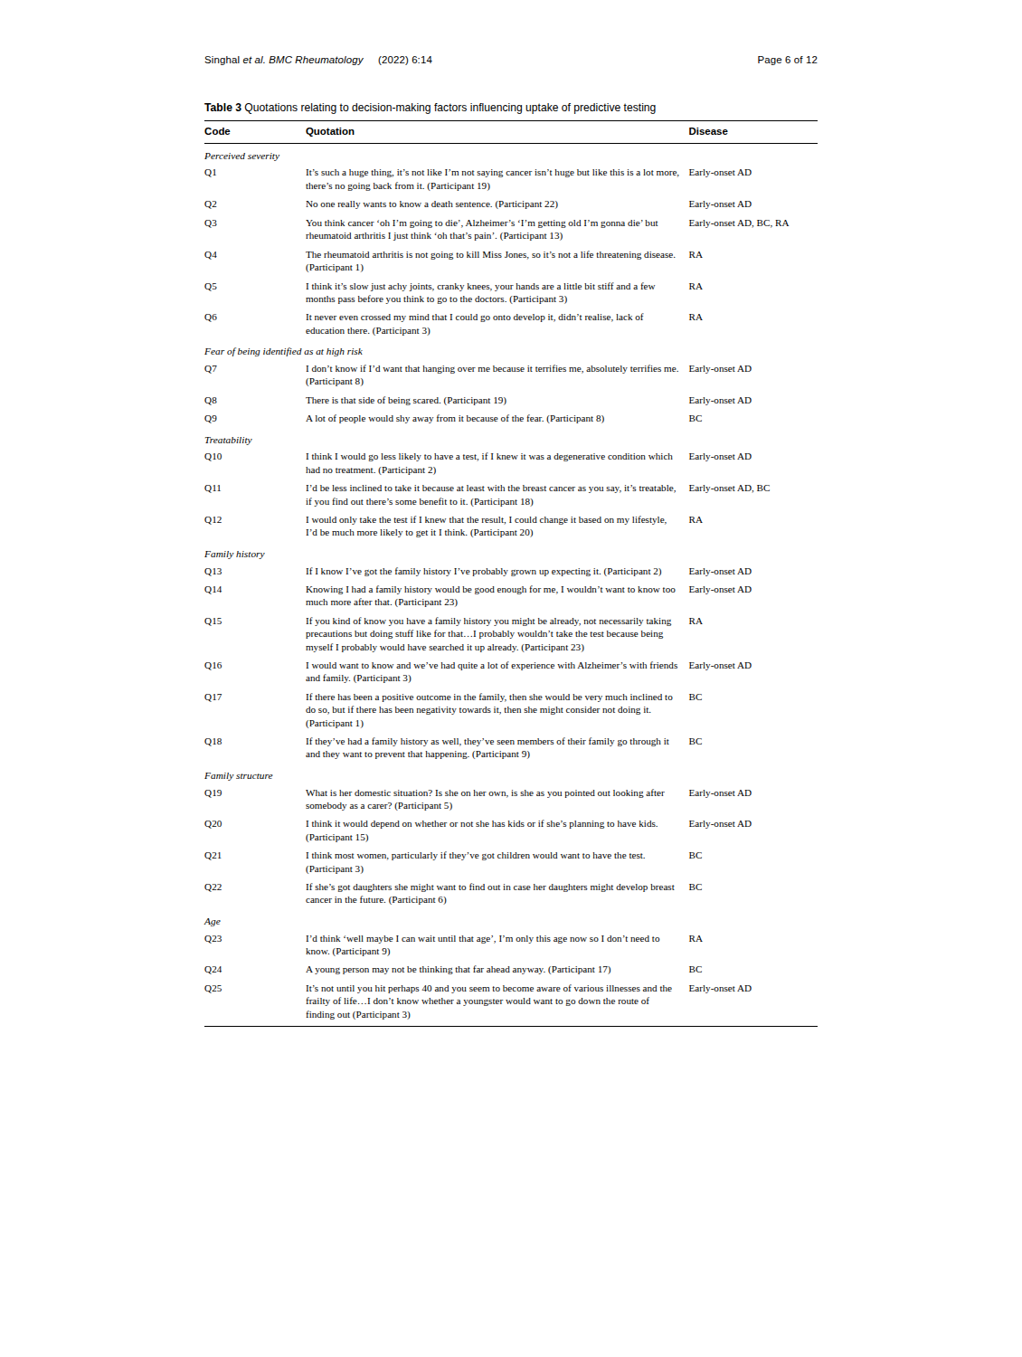Singhal et al. BMC Rheumatology (2022) 6:14
Page 6 of 12
Table 3 Quotations relating to decision-making factors influencing uptake of predictive testing
| Code | Quotation | Disease |
| --- | --- | --- |
| Perceived severity |
| Q1 | It’s such a huge thing, it’s not like I’m not saying cancer isn’t huge but like this is a lot more, there’s no going back from it. (Participant 19) | Early-onset AD |
| Q2 | No one really wants to know a death sentence. (Participant 22) | Early-onset AD |
| Q3 | You think cancer ‘oh I’m going to die’, Alzheimer’s ‘I’m getting old I’m gonna die’ but rheumatoid arthritis I just think ‘oh that’s pain’. (Participant 13) | Early-onset AD, BC, RA |
| Q4 | The rheumatoid arthritis is not going to kill Miss Jones, so it’s not a life threatening disease. (Participant 1) | RA |
| Q5 | I think it’s slow just achy joints, cranky knees, your hands are a little bit stiff and a few months pass before you think to go to the doctors. (Participant 3) | RA |
| Q6 | It never even crossed my mind that I could go onto develop it, didn’t realise, lack of education there. (Participant 3) | RA |
| Fear of being identified as at high risk |
| Q7 | I don’t know if I’d want that hanging over me because it terrifies me, absolutely terrifies me. (Participant 8) | Early-onset AD |
| Q8 | There is that side of being scared. (Participant 19) | Early-onset AD |
| Q9 | A lot of people would shy away from it because of the fear. (Participant 8) | BC |
| Treatability |
| Q10 | I think I would go less likely to have a test, if I knew it was a degenerative condition which had no treatment. (Participant 2) | Early-onset AD |
| Q11 | I’d be less inclined to take it because at least with the breast cancer as you say, it’s treatable, if you find out there’s some benefit to it. (Participant 18) | Early-onset AD, BC |
| Q12 | I would only take the test if I knew that the result, I could change it based on my lifestyle, I’d be much more likely to get it I think. (Participant 20) | RA |
| Family history |
| Q13 | If I know I’ve got the family history I’ve probably grown up expecting it. (Participant 2) | Early-onset AD |
| Q14 | Knowing I had a family history would be good enough for me, I wouldn’t want to know too much more after that. (Participant 23) | Early-onset AD |
| Q15 | If you kind of know you have a family history you might be already, not necessarily taking precautions but doing stuff like for that…I probably wouldn’t take the test because being myself I probably would have searched it up already. (Participant 23) | RA |
| Q16 | I would want to know and we’ve had quite a lot of experience with Alzheimer’s with friends and family. (Participant 3) | Early-onset AD |
| Q17 | If there has been a positive outcome in the family, then she would be very much inclined to do so, but if there has been negativity towards it, then she might consider not doing it. (Participant 1) | BC |
| Q18 | If they’ve had a family history as well, they’ve seen members of their family go through it and they want to prevent that happening. (Participant 9) | BC |
| Family structure |
| Q19 | What is her domestic situation? Is she on her own, is she as you pointed out looking after somebody as a carer? (Participant 5) | Early-onset AD |
| Q20 | I think it would depend on whether or not she has kids or if she’s planning to have kids. (Participant 15) | Early-onset AD |
| Q21 | I think most women, particularly if they’ve got children would want to have the test. (Participant 3) | BC |
| Q22 | If she’s got daughters she might want to find out in case her daughters might develop breast cancer in the future. (Participant 6) | BC |
| Age |
| Q23 | I’d think ‘well maybe I can wait until that age’, I’m only this age now so I don’t need to know. (Participant 9) | RA |
| Q24 | A young person may not be thinking that far ahead anyway. (Participant 17) | BC |
| Q25 | It’s not until you hit perhaps 40 and you seem to become aware of various illnesses and the frailty of life…I don’t know whether a youngster would want to go down the route of finding out (Participant 3) | Early-onset AD |